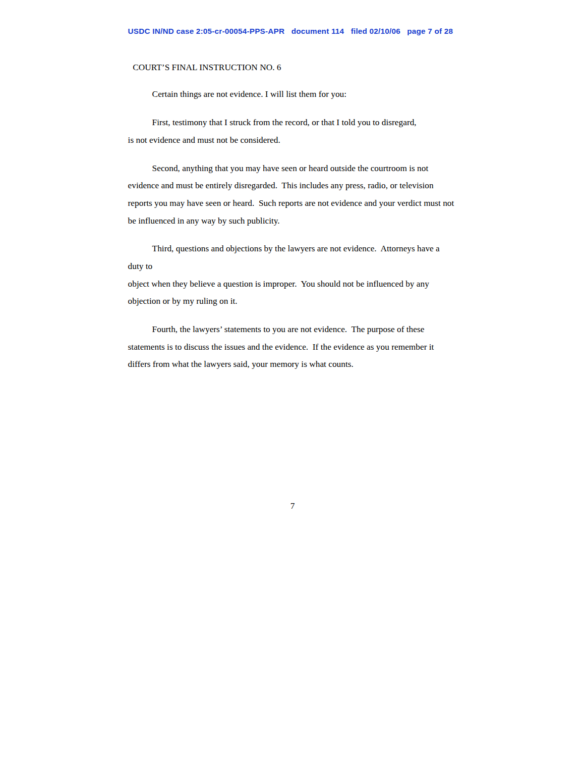USDC IN/ND case 2:05-cr-00054-PPS-APR document 114 filed 02/10/06 page 7 of 28
COURT’S FINAL INSTRUCTION NO. 6
Certain things are not evidence. I will list them for you:
First, testimony that I struck from the record, or that I told you to disregard,
is not evidence and must not be considered.
Second, anything that you may have seen or heard outside the courtroom is not evidence and must be entirely disregarded. This includes any press, radio, or television reports you may have seen or heard. Such reports are not evidence and your verdict must not be influenced in any way by such publicity.
Third, questions and objections by the lawyers are not evidence. Attorneys have a duty to
object when they believe a question is improper. You should not be influenced by any objection or by my ruling on it.
Fourth, the lawyers’ statements to you are not evidence. The purpose of these statements is to discuss the issues and the evidence. If the evidence as you remember it differs from what the lawyers said, your memory is what counts.
7